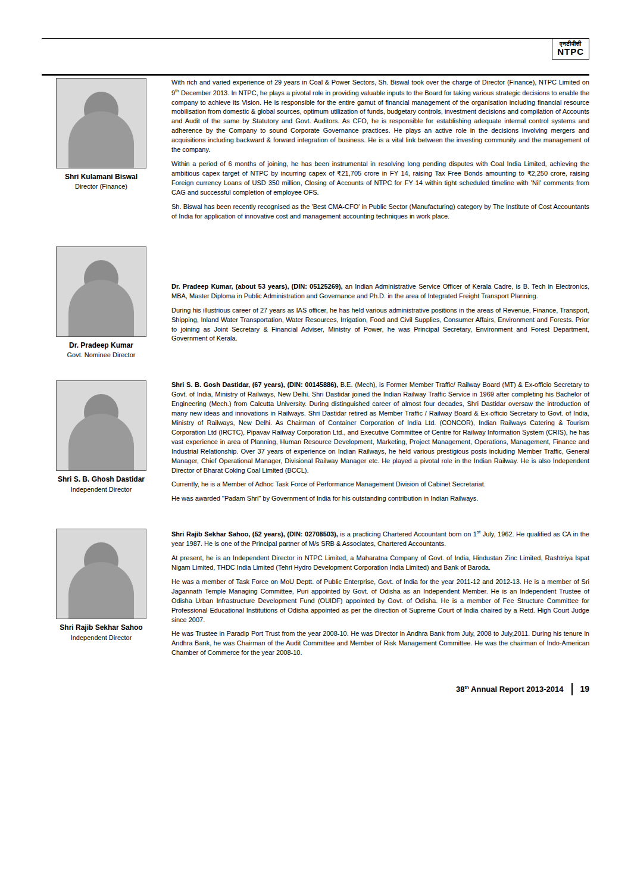एनटीपीसी
NTPC
Shri Kulamani Biswal
Director (Finance)
With rich and varied experience of 29 years in Coal & Power Sectors, Sh. Biswal took over the charge of Director (Finance), NTPC Limited on 9th December 2013. In NTPC, he plays a pivotal role in providing valuable inputs to the Board for taking various strategic decisions to enable the company to achieve its Vision. He is responsible for the entire gamut of financial management of the organisation including financial resource mobilisation from domestic & global sources, optimum utilization of funds, budgetary controls, investment decisions and compilation of Accounts and Audit of the same by Statutory and Govt. Auditors. As CFO, he is responsible for establishing adequate internal control systems and adherence by the Company to sound Corporate Governance practices. He plays an active role in the decisions involving mergers and acquisitions including backward & forward integration of business. He is a vital link between the investing community and the management of the company.
Within a period of 6 months of joining, he has been instrumental in resolving long pending disputes with Coal India Limited, achieving the ambitious capex target of NTPC by incurring capex of ₹21,705 crore in FY 14, raising Tax Free Bonds amounting to ₹2,250 crore, raising Foreign currency Loans of USD 350 million, Closing of Accounts of NTPC for FY 14 within tight scheduled timeline with 'Nil' comments from CAG and successful completion of employee OFS.
Sh. Biswal has been recently recognised as the 'Best CMA-CFO' in Public Sector (Manufacturing) category by The Institute of Cost Accountants of India for application of innovative cost and management accounting techniques in work place.
Dr. Pradeep Kumar
Govt. Nominee Director
Dr. Pradeep Kumar, (about 53 years), (DIN: 05125269), an Indian Administrative Service Officer of Kerala Cadre, is B. Tech in Electronics, MBA, Master Diploma in Public Administration and Governance and Ph.D. in the area of Integrated Freight Transport Planning.
During his illustrious career of 27 years as IAS officer, he has held various administrative positions in the areas of Revenue, Finance, Transport, Shipping, Inland Water Transportation, Water Resources, Irrigation, Food and Civil Supplies, Consumer Affairs, Environment and Forests. Prior to joining as Joint Secretary & Financial Adviser, Ministry of Power, he was Principal Secretary, Environment and Forest Department, Government of Kerala.
Shri S. B. Ghosh Dastidar
Independent Director
Shri S. B. Gosh Dastidar, (67 years), (DIN: 00145886), B.E. (Mech), is Former Member Traffic/ Railway Board (MT) & Ex-officio Secretary to Govt. of India, Ministry of Railways, New Delhi. Shri Dastidar joined the Indian Railway Traffic Service in 1969 after completing his Bachelor of Engineering (Mech.) from Calcutta University. During distinguished career of almost four decades, Shri Dastidar oversaw the introduction of many new ideas and innovations in Railways. Shri Dastidar retired as Member Traffic / Railway Board & Ex-officio Secretary to Govt. of India, Ministry of Railways, New Delhi. As Chairman of Container Corporation of India Ltd. (CONCOR), Indian Railways Catering & Tourism Corporation Ltd (IRCTC), Pipavav Railway Corporation Ltd., and Executive Committee of Centre for Railway Information System (CRIS), he has vast experience in area of Planning, Human Resource Development, Marketing, Project Management, Operations, Management, Finance and Industrial Relationship. Over 37 years of experience on Indian Railways, he held various prestigious posts including Member Traffic, General Manager, Chief Operational Manager, Divisional Railway Manager etc. He played a pivotal role in the Indian Railway. He is also Independent Director of Bharat Coking Coal Limited (BCCL).
Currently, he is a Member of Adhoc Task Force of Performance Management Division of Cabinet Secretariat.
He was awarded "Padam Shri" by Government of India for his outstanding contribution in Indian Railways.
Shri Rajib Sekhar Sahoo
Independent Director
Shri Rajib Sekhar Sahoo, (52 years), (DIN: 02708503), is a practicing Chartered Accountant born on 1st July, 1962. He qualified as CA in the year 1987. He is one of the Principal partner of M/s SRB & Associates, Chartered Accountants.
At present, he is an Independent Director in NTPC Limited, a Maharatna Company of Govt. of India, Hindustan Zinc Limited, Rashtriya Ispat Nigam Limited, THDC India Limited (Tehri Hydro Development Corporation India Limited) and Bank of Baroda.
He was a member of Task Force on MoU Deptt. of Public Enterprise, Govt. of India for the year 2011-12 and 2012-13. He is a member of Sri Jagannath Temple Managing Committee, Puri appointed by Govt. of Odisha as an Independent Member. He is an Independent Trustee of Odisha Urban Infrastructure Development Fund (OUIDF) appointed by Govt. of Odisha. He is a member of Fee Structure Committee for Professional Educational Institutions of Odisha appointed as per the direction of Supreme Court of India chaired by a Retd. High Court Judge since 2007.
He was Trustee in Paradip Port Trust from the year 2008-10. He was Director in Andhra Bank from July, 2008 to July,2011. During his tenure in Andhra Bank, he was Chairman of the Audit Committee and Member of Risk Management Committee. He was the chairman of Indo-American Chamber of Commerce for the year 2008-10.
38th Annual Report 2013-201419